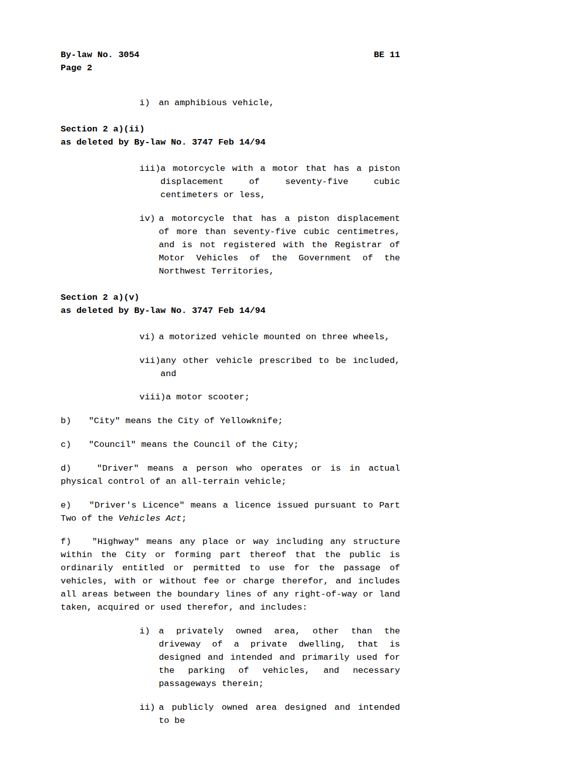By-law No. 3054
Page 2
BE 11
i)
an amphibious vehicle,
Section 2 a)(ii)
as deleted by By-law No. 3747 Feb 14/94
iii)
a motorcycle with a motor that has a piston displacement of seventy-five cubic centimeters or less,
iv)
a motorcycle that has a piston displacement of more than seventy-five cubic centimetres, and is not registered with the Registrar of Motor Vehicles of the Government of the Northwest Territories,
Section 2 a)(v)
as deleted by By-law No. 3747 Feb 14/94
vi)
a motorized vehicle mounted on three wheels,
vii)
any other vehicle prescribed to be included, and
viii)
a motor scooter;
b)
"City" means the City of Yellowknife;
c)
"Council" means the Council of the City;
d) "Driver" means a person who operates or is in actual physical control of an all-terrain vehicle;
e) "Driver's Licence" means a licence issued pursuant to Part Two of the Vehicles Act;
f) "Highway" means any place or way including any structure within the City or forming part thereof that the public is ordinarily entitled or permitted to use for the passage of vehicles, with or without fee or charge therefor, and includes all areas between the boundary lines of any right-of-way or land taken, acquired or used therefor, and includes:
i)
a privately owned area, other than the driveway of a private dwelling, that is designed and intended and primarily used for the parking of vehicles, and necessary passageways therein;
ii)
a publicly owned area designed and intended to be